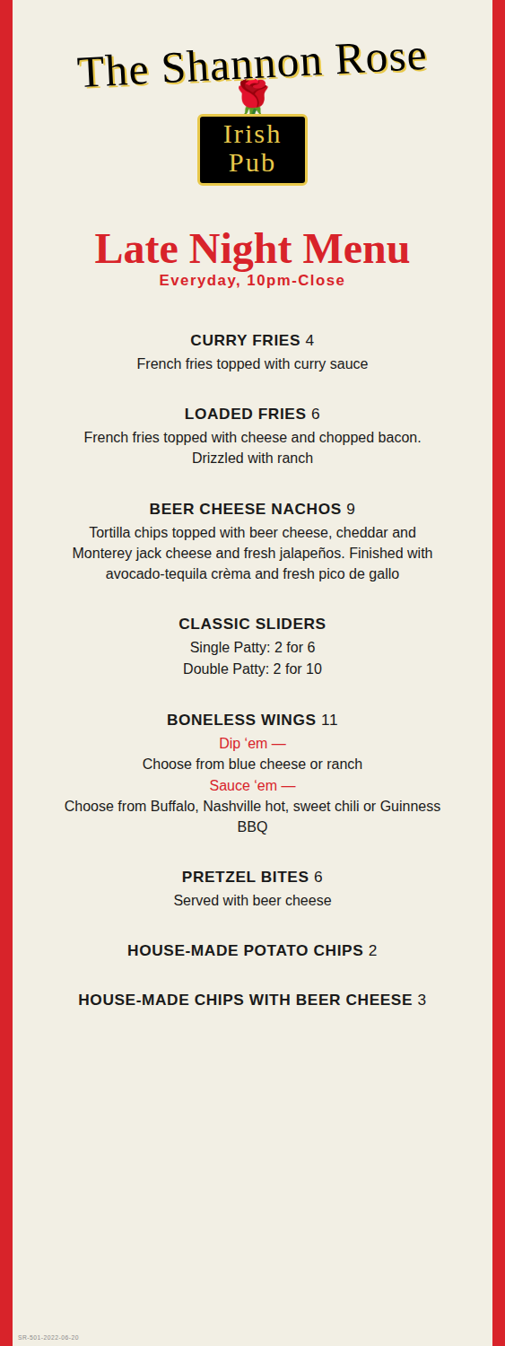The Shannon Rose
🌹
Irish Pub
Late Night Menu
Everyday, 10pm-Close
Curry Fries 4
French fries topped with curry sauce
Loaded Fries 6
French fries topped with cheese and chopped bacon. Drizzled with ranch
Beer Cheese Nachos 9
Tortilla chips topped with beer cheese, cheddar and Monterey jack cheese and fresh jalapeños. Finished with avocado-tequila crèma and fresh pico de gallo
Classic Sliders
Single Patty: 2 for 6
Double Patty: 2 for 10
Boneless Wings 11
Dip ‘em —
Choose from blue cheese or ranch
Sauce ‘em —
Choose from Buffalo, Nashville hot, sweet chili or Guinness BBQ
Pretzel Bites 6
Served with beer cheese
House-Made Potato Chips 2
House-Made Chips with Beer Cheese 3
SR-501-2022-06-20